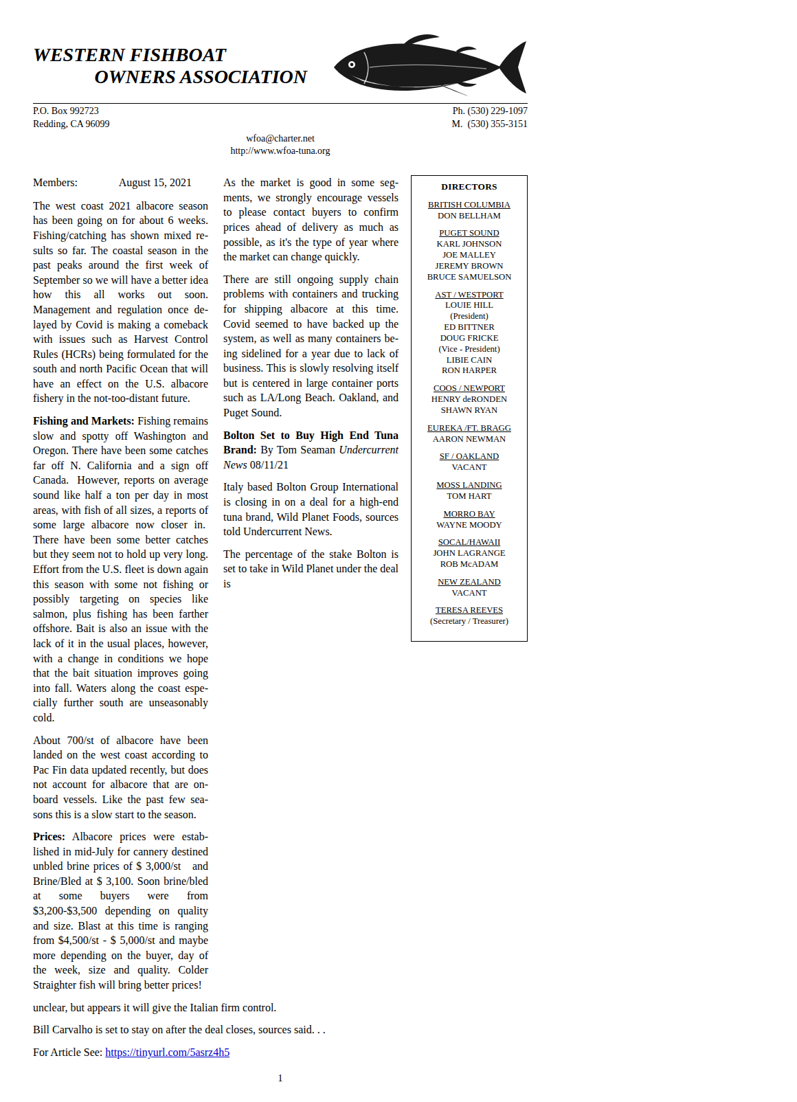WESTERN FISHBOATOWNERS ASSOCIATION
| P.O. Box 992723 | | Ph. (530) 229-1097 |
| Redding, CA 96099 | | M. (530) 355-3151 |
wfoa@charter.net
http://www.wfoa-tuna.org
Members: August 15, 2021
The west coast 2021 albacore season has been going on for about 6 weeks. Fishing/catching has shown mixed results so far. The coastal season in the past peaks around the first week of September so we will have a better idea how this all works out soon. Management and regulation once delayed by Covid is making a comeback with issues such as Harvest Control Rules (HCRs) being formulated for the south and north Pacific Ocean that will have an effect on the U.S. albacore fishery in the not-too-distant future.
Fishing and Markets: Fishing remains slow and spotty off Washington and Oregon. There have been some catches far off N. California and a sign off Canada. However, reports on average sound like half a ton per day in most areas, with fish of all sizes, a reports of some large albacore now closer in. There have been some better catches but they seem not to hold up very long. Effort from the U.S. fleet is down again this season with some not fishing or possibly targeting on species like salmon, plus fishing has been farther offshore. Bait is also an issue with the lack of it in the usual places, however, with a change in conditions we hope that the bait situation improves going into fall. Waters along the coast especially further south are unseasonably cold.
About 700/st of albacore have been landed on the west coast according to Pac Fin data updated recently, but does not account for albacore that are onboard vessels. Like the past few seasons this is a slow start to the season.
Prices: Albacore prices were established in mid-July for cannery destined unbled brine prices of $ 3,000/st and Brine/Bled at $ 3,100. Soon brine/bled at some buyers were from $3,200-$3,500 depending on quality and size. Blast at this time is ranging from $4,500/st - $ 5,000/st and maybe more depending on the buyer, day of the week, size and quality. Colder Straighter fish will bring better prices!
As the market is good in some segments, we strongly encourage vessels to please contact buyers to confirm prices ahead of delivery as much as possible, as it's the type of year where the market can change quickly.
There are still ongoing supply chain problems with containers and trucking for shipping albacore at this time. Covid seemed to have backed up the system, as well as many containers being sidelined for a year due to lack of business. This is slowly resolving itself but is centered in large container ports such as LA/Long Beach. Oakland, and Puget Sound.
Bolton Set to Buy High End Tuna Brand: By Tom Seaman Undercurrent News 08/11/21
Italy based Bolton Group International is closing in on a deal for a high-end tuna brand, Wild Planet Foods, sources told Undercurrent News.
The percentage of the stake Bolton is set to take in Wild Planet under the deal is
DIRECTORS
BRITISH COLUMBIA DON BELLHAM
PUGET SOUND KARL JOHNSON JOE MALLEY JEREMY BROWN BRUCE SAMUELSON
AST / WESTPORT LOUIE HILL (President) ED BITTNER DOUG FRICKE (Vice - President) LIBIE CAIN RON HARPER
COOS / NEWPORT HENRY deRONDEN SHAWN RYAN
EUREKA /FT. BRAGG AARON NEWMAN
SF / OAKLAND VACANT
MOSS LANDING TOM HART
MORRO BAY WAYNE MOODY
SOCAL/HAWAII JOHN LAGRANGE ROB McADAM
NEW ZEALAND VACANT
TERESA REEVES (Secretary / Treasurer)
unclear, but appears it will give the Italian firm control.
Bill Carvalho is set to stay on after the deal closes, sources said. . .
For Article See: https://tinyurl.com/5asrz4h5
1